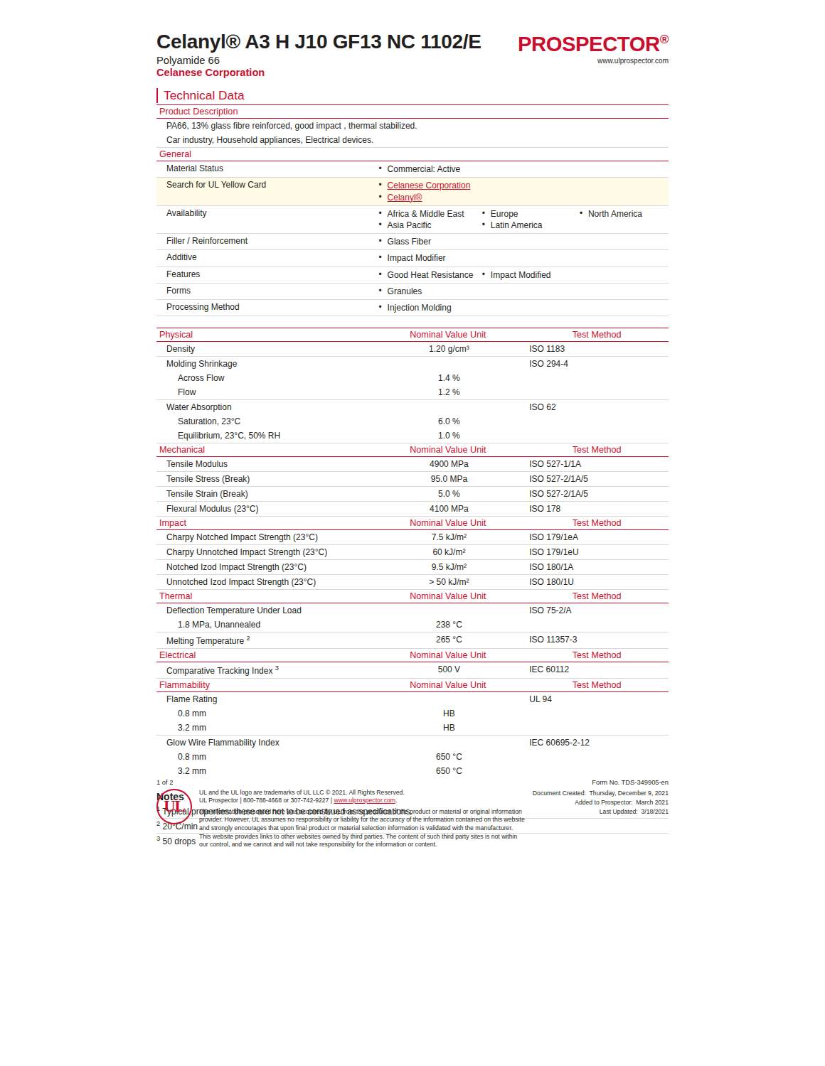Celanyl® A3 H J10 GF13 NC 1102/E
Polyamide 66
Celanese Corporation
PROSPECTOR®
www.ulprospector.com
Technical Data
| Product Description |
| PA66, 13% glass fibre reinforced, good impact , thermal stabilized. |
| Car industry, Household appliances, Electrical devices. |
| General |
| Material Status | Commercial: Active |
| Search for UL Yellow Card | Celanese Corporation Celanyl® |
| Availability | Africa & Middle East Asia Pacific Europe Latin America North America |
| Filler / Reinforcement | Glass Fiber |
| Additive | Impact Modifier |
| Features | Good Heat Resistance Impact Modified |
| Forms | Granules |
| Processing Method | Injection Molding |
| Physical | Nominal Value Unit | | Test Method |
| Density | 1.20 g/cm³ | ISO 1183 |
| Molding Shrinkage | | ISO 294-4 |
| Across Flow | 1.4 % | |
| Flow | 1.2 % | |
| Water Absorption | | ISO 62 |
| Saturation, 23°C | 6.0 % | |
| Equilibrium, 23°C, 50% RH | 1.0 % | |
| Mechanical | Nominal Value Unit | | Test Method |
| Tensile Modulus | 4900 MPa | ISO 527-1/1A |
| Tensile Stress (Break) | 95.0 MPa | ISO 527-2/1A/5 |
| Tensile Strain (Break) | 5.0 % | ISO 527-2/1A/5 |
| Flexural Modulus (23°C) | 4100 MPa | ISO 178 |
| Impact | Nominal Value Unit | | Test Method |
| Charpy Notched Impact Strength (23°C) | 7.5 kJ/m² | ISO 179/1eA |
| Charpy Unnotched Impact Strength (23°C) | 60 kJ/m² | ISO 179/1eU |
| Notched Izod Impact Strength (23°C) | 9.5 kJ/m² | ISO 180/1A |
| Unnotched Izod Impact Strength (23°C) | > 50 kJ/m² | ISO 180/1U |
| Thermal | Nominal Value Unit | | Test Method |
| Deflection Temperature Under Load | | ISO 75-2/A |
| 1.8 MPa, Unannealed | 238 °C | |
| Melting Temperature 2 | 265 °C | ISO 11357-3 |
| Electrical | Nominal Value Unit | | Test Method |
| Comparative Tracking Index 3 | 500 V | IEC 60112 |
| Flammability | Nominal Value Unit | | Test Method |
| Flame Rating | | UL 94 |
| 0.8 mm | HB | |
| 3.2 mm | HB | |
| Glow Wire Flammability Index | | IEC 60695-2-12 |
| 0.8 mm | 650 °C | |
| 3.2 mm | 650 °C | |
Notes
1 Typical properties: these are not to be construed as specifications.
2 20°C/min
3 50 drops
1 of 2
Form No. TDS-349905-en
UL
UL and the UL logo are trademarks of UL LLC © 2021. All Rights Reserved.
UL Prospector | 800-788-4668 or 307-742-9227 | www.ulprospector.com.
The information presented here was acquired by UL from the producer of the product or material or original information provider. However, UL assumes no responsibility or liability for the accuracy of the information contained on this website and strongly encourages that upon final product or material selection information is validated with the manufacturer. This website provides links to other websites owned by third parties. The content of such third party sites is not within our control, and we cannot and will not take responsibility for the information or content.
Document Created: Thursday, December 9, 2021
Added to Prospector: March 2021
Last Updated: 3/18/2021